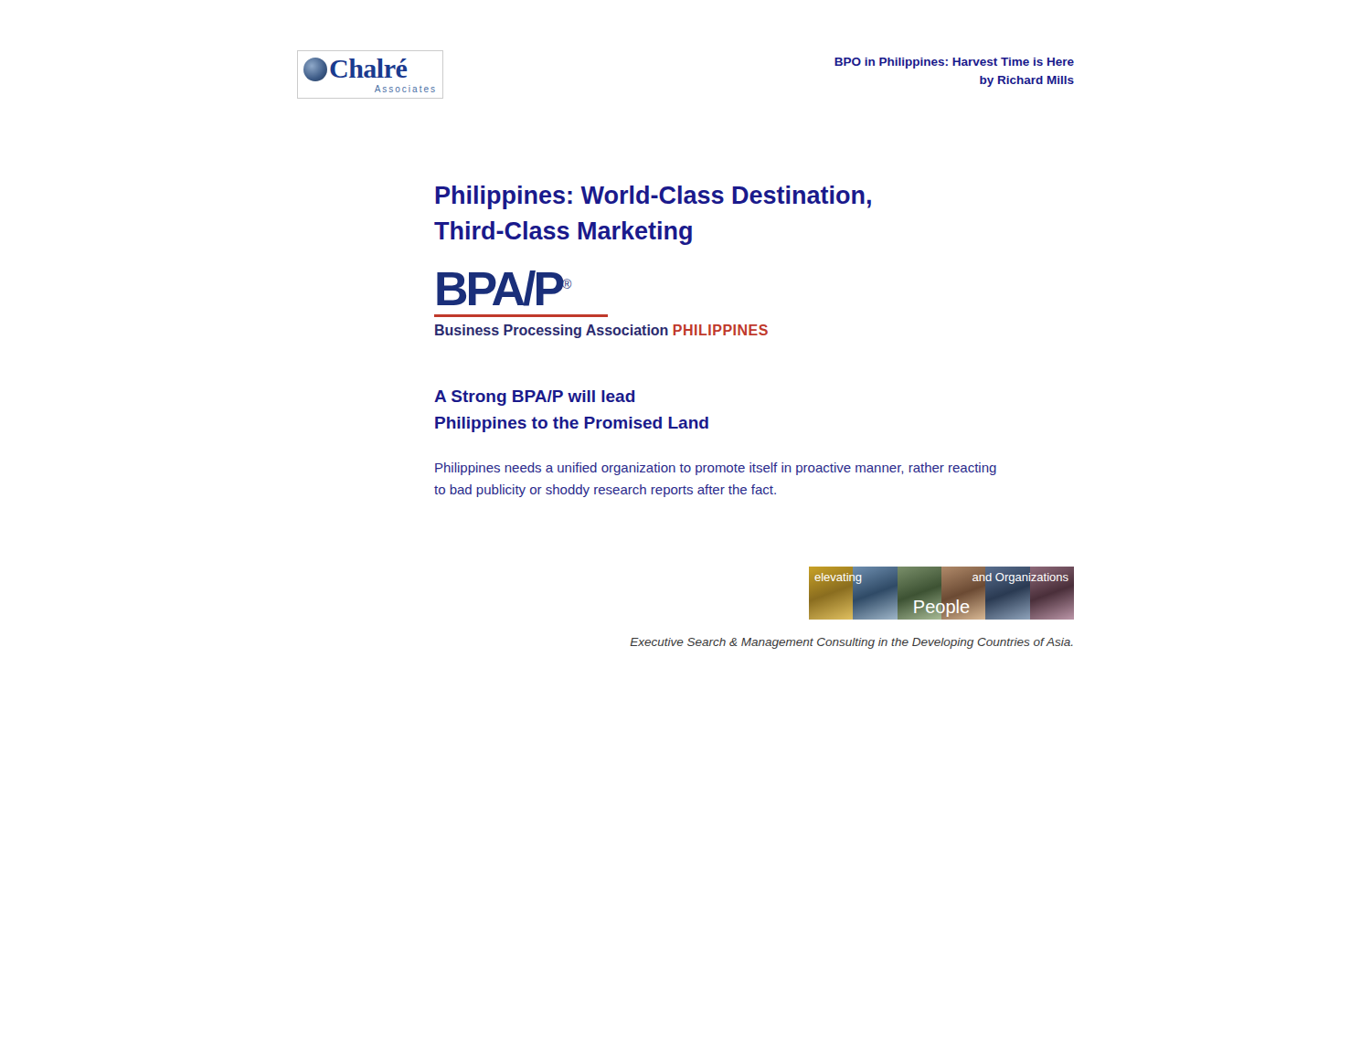Chalré
Associates
BPO in Philippines: Harvest Time is Here
by Richard Mills
Philippines: World-Class Destination,
Third-Class Marketing
BPA/P®
Business Processing Association PHILIPPINES
A Strong BPA/P will lead
Philippines to the Promised Land
Philippines needs a unified organization to promote itself in proactive manner, rather reacting to bad publicity or shoddy research reports after the fact.
elevating and Organizations People
Executive Search & Management Consulting in the Developing Countries of Asia.